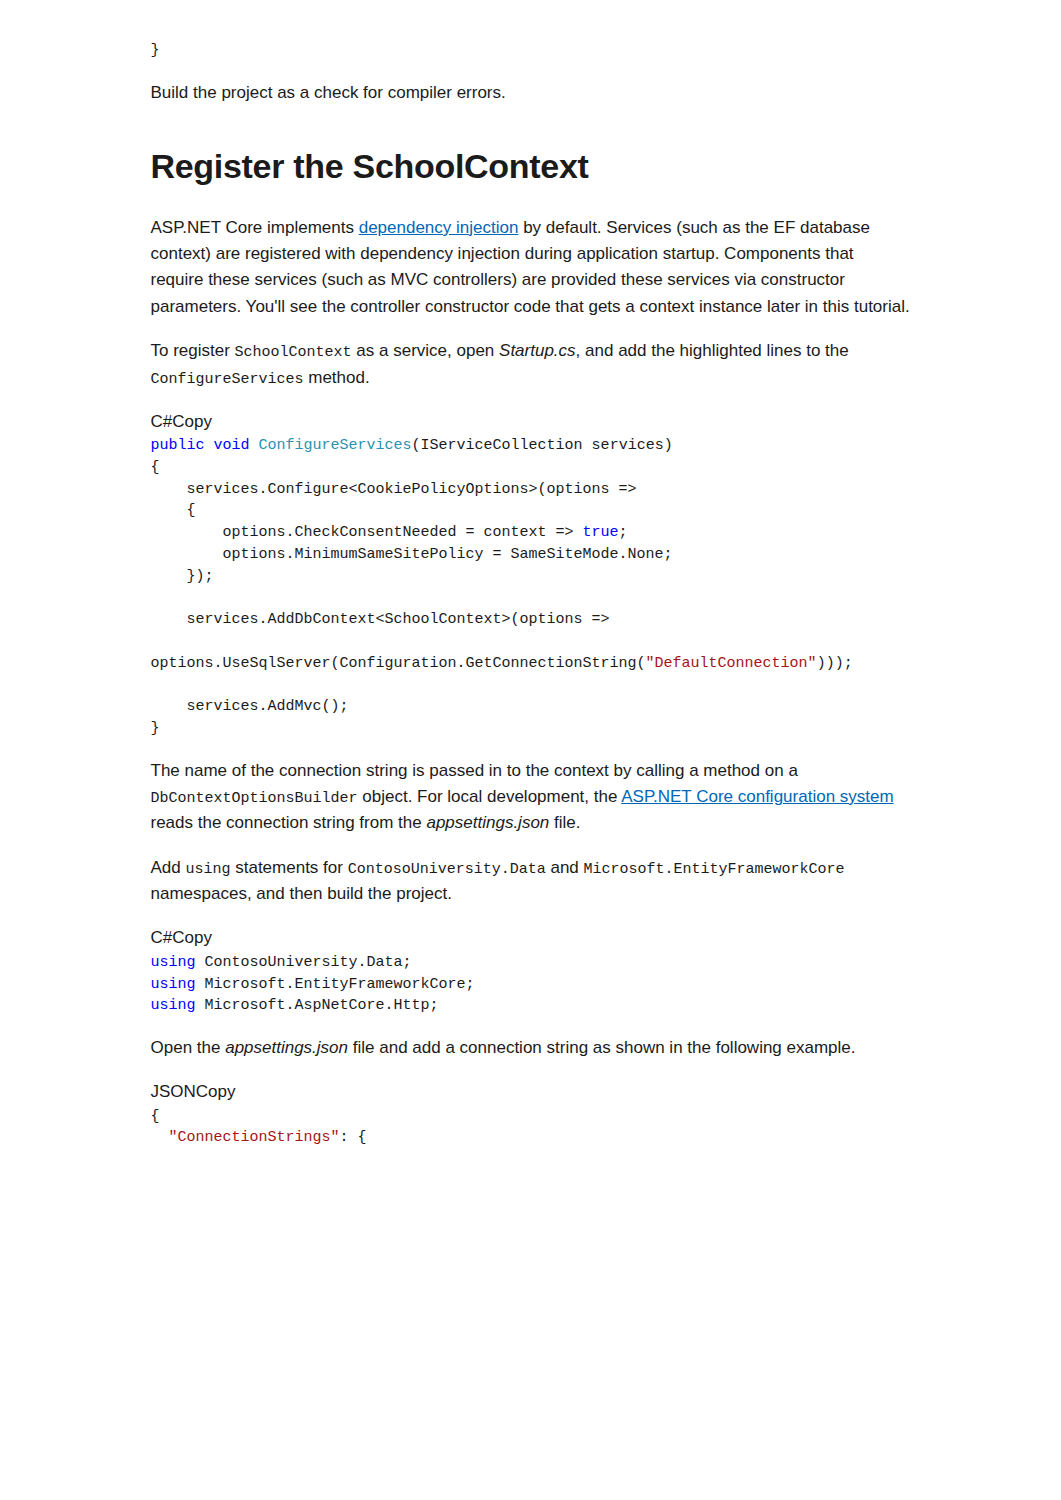}
Build the project as a check for compiler errors.
Register the SchoolContext
ASP.NET Core implements dependency injection by default. Services (such as the EF database context) are registered with dependency injection during application startup. Components that require these services (such as MVC controllers) are provided these services via constructor parameters. You'll see the controller constructor code that gets a context instance later in this tutorial.
To register SchoolContext as a service, open Startup.cs, and add the highlighted lines to the ConfigureServices method.
C#Copy
public void ConfigureServices(IServiceCollection services)
{
    services.Configure<CookiePolicyOptions>(options =>
    {
        options.CheckConsentNeeded = context => true;
        options.MinimumSameSitePolicy = SameSiteMode.None;
    });

    services.AddDbContext<SchoolContext>(options =>

options.UseSqlServer(Configuration.GetConnectionString("DefaultConnection")));

    services.AddMvc();
}
The name of the connection string is passed in to the context by calling a method on a DbContextOptionsBuilder object. For local development, the ASP.NET Core configuration system reads the connection string from the appsettings.json file.
Add using statements for ContosoUniversity.Data and Microsoft.EntityFrameworkCore namespaces, and then build the project.
C#Copy
using ContosoUniversity.Data;
using Microsoft.EntityFrameworkCore;
using Microsoft.AspNetCore.Http;
Open the appsettings.json file and add a connection string as shown in the following example.
JSONCopy
{
  "ConnectionStrings": {